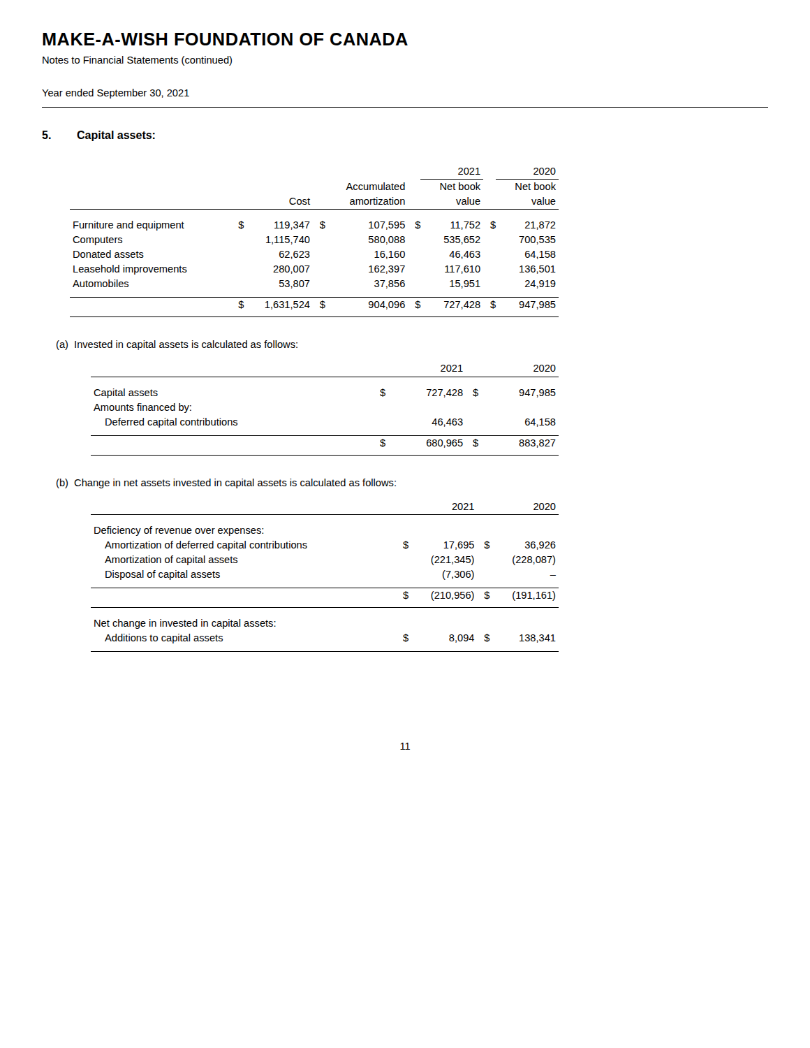MAKE-A-WISH FOUNDATION OF CANADA
Notes to Financial Statements (continued)
Year ended September 30, 2021
5.
Capital assets:
| | | | | 2021 | | 2020 |
| | | Accumulated | | Net book | | Net book |
| | | Cost | | amortization | | value | | value |
| Furniture and equipment | $ | 119,347 | $ | 107,595 | $ | 11,752 | $ | 21,872 |
| Computers | | 1,115,740 | | 580,088 | | 535,652 | | 700,535 |
| Donated assets | | 62,623 | | 16,160 | | 46,463 | | 64,158 |
| Leasehold improvements | | 280,007 | | 162,397 | | 117,610 | | 136,501 |
| Automobiles | | 53,807 | | 37,856 | | 15,951 | | 24,919 |
| | $ | 1,631,524 | $ | 904,096 | $ | 727,428 | $ | 947,985 |
(a) Invested in capital assets is calculated as follows:
| | | 2021 | | 2020 |
| Capital assets | $ | 727,428 | $ | 947,985 |
| Amounts financed by: | | | | |
| Deferred capital contributions | | 46,463 | | 64,158 |
| | $ | 680,965 | $ | 883,827 |
(b) Change in net assets invested in capital assets is calculated as follows:
| | | 2021 | | 2020 |
| Deficiency of revenue over expenses: | | | | |
| Amortization of deferred capital contributions | $ | 17,695 | $ | 36,926 |
| Amortization of capital assets | | (221,345) | | (228,087) |
| Disposal of capital assets | | (7,306) | | – |
| | $ | (210,956) | $ | (191,161) |
| Net change in invested in capital assets: | | | | |
| Additions to capital assets | $ | 8,094 | $ | 138,341 |
11